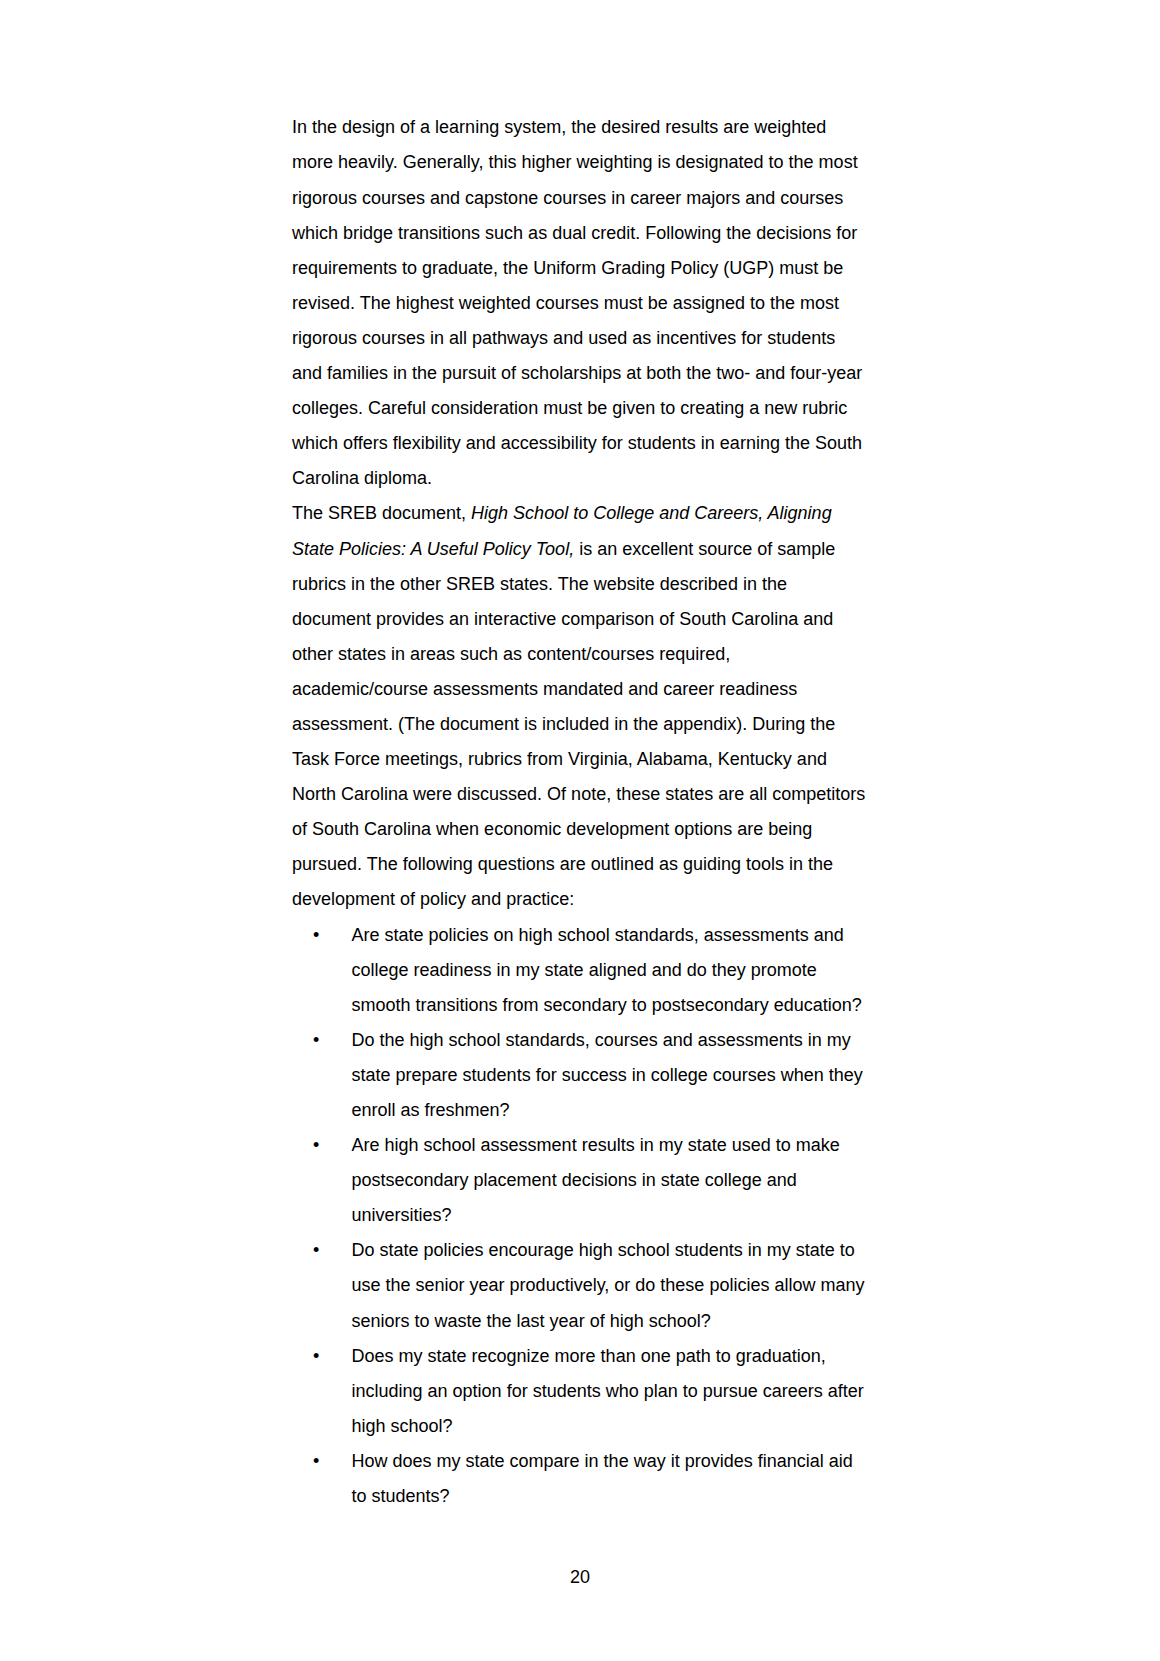In the design of a learning system, the desired results are weighted more heavily. Generally, this higher weighting is designated to the most rigorous courses and capstone courses in career majors and courses which bridge transitions such as dual credit. Following the decisions for requirements to graduate, the Uniform Grading Policy (UGP) must be revised. The highest weighted courses must be assigned to the most rigorous courses in all pathways and used as incentives for students and families in the pursuit of scholarships at both the two- and four-year colleges. Careful consideration must be given to creating a new rubric which offers flexibility and accessibility for students in earning the South Carolina diploma.
The SREB document, High School to College and Careers, Aligning State Policies: A Useful Policy Tool, is an excellent source of sample rubrics in the other SREB states. The website described in the document provides an interactive comparison of South Carolina and other states in areas such as content/courses required, academic/course assessments mandated and career readiness assessment. (The document is included in the appendix). During the Task Force meetings, rubrics from Virginia, Alabama, Kentucky and North Carolina were discussed. Of note, these states are all competitors of South Carolina when economic development options are being pursued. The following questions are outlined as guiding tools in the development of policy and practice:
Are state policies on high school standards, assessments and college readiness in my state aligned and do they promote smooth transitions from secondary to postsecondary education?
Do the high school standards, courses and assessments in my state prepare students for success in college courses when they enroll as freshmen?
Are high school assessment results in my state used to make postsecondary placement decisions in state college and universities?
Do state policies encourage high school students in my state to use the senior year productively, or do these policies allow many seniors to waste the last year of high school?
Does my state recognize more than one path to graduation, including an option for students who plan to pursue careers after high school?
How does my state compare in the way it provides financial aid to students?
20